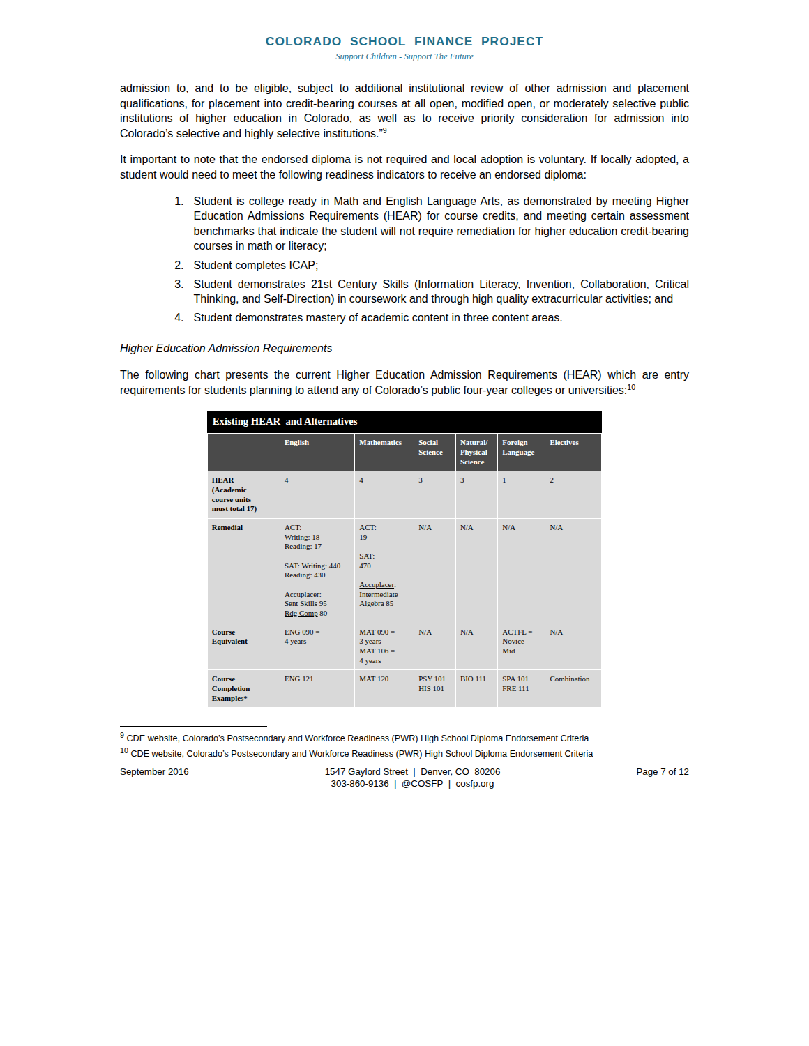COLORADO SCHOOL FINANCE PROJECT
Support Children - Support The Future
admission to, and to be eligible, subject to additional institutional review of other admission and placement qualifications, for placement into credit-bearing courses at all open, modified open, or moderately selective public institutions of higher education in Colorado, as well as to receive priority consideration for admission into Colorado’s selective and highly selective institutions.”9
It important to note that the endorsed diploma is not required and local adoption is voluntary. If locally adopted, a student would need to meet the following readiness indicators to receive an endorsed diploma:
Student is college ready in Math and English Language Arts, as demonstrated by meeting Higher Education Admissions Requirements (HEAR) for course credits, and meeting certain assessment benchmarks that indicate the student will not require remediation for higher education credit-bearing courses in math or literacy;
Student completes ICAP;
Student demonstrates 21st Century Skills (Information Literacy, Invention, Collaboration, Critical Thinking, and Self-Direction) in coursework and through high quality extracurricular activities; and
Student demonstrates mastery of academic content in three content areas.
Higher Education Admission Requirements
The following chart presents the current Higher Education Admission Requirements (HEAR) which are entry requirements for students planning to attend any of Colorado’s public four-year colleges or universities:10
Existing HEAR and Alternatives
| | English | Mathematics | Social Science | Natural/ Physical Science | Foreign Language | Electives |
| --- | --- | --- | --- | --- | --- | --- |
| HEAR (Academic course units must total 17) | 4 | 4 | 3 | 3 | 1 | 2 |
| Remedial | ACT: Writing: 18 Reading: 17 SAT: Writing: 440 Reading: 430 Accuplacer : Sent Skills 95 Rdg Comp 80 | ACT: 19 SAT: 470 Accuplacer : Intermediate Algebra 85 | N/A | N/A | N/A | N/A |
| Course Equivalent | ENG 090 = 4 years | MAT 090 = 3 years MAT 106 = 4 years | N/A | N/A | ACTFL = Novice- Mid | N/A |
| Course Completion Examples* | ENG 121 | MAT 120 | PSY 101 HIS 101 | BIO 111 | SPA 101 FRE 111 | Combination |
9 CDE website, Colorado’s Postsecondary and Workforce Readiness (PWR) High School Diploma Endorsement Criteria
10 CDE website, Colorado’s Postsecondary and Workforce Readiness (PWR) High School Diploma Endorsement Criteria
September 2016
1547 Gaylord Street | Denver, CO 80206
303-860-9136 | @COSFP | cosfp.org
Page 7 of 12